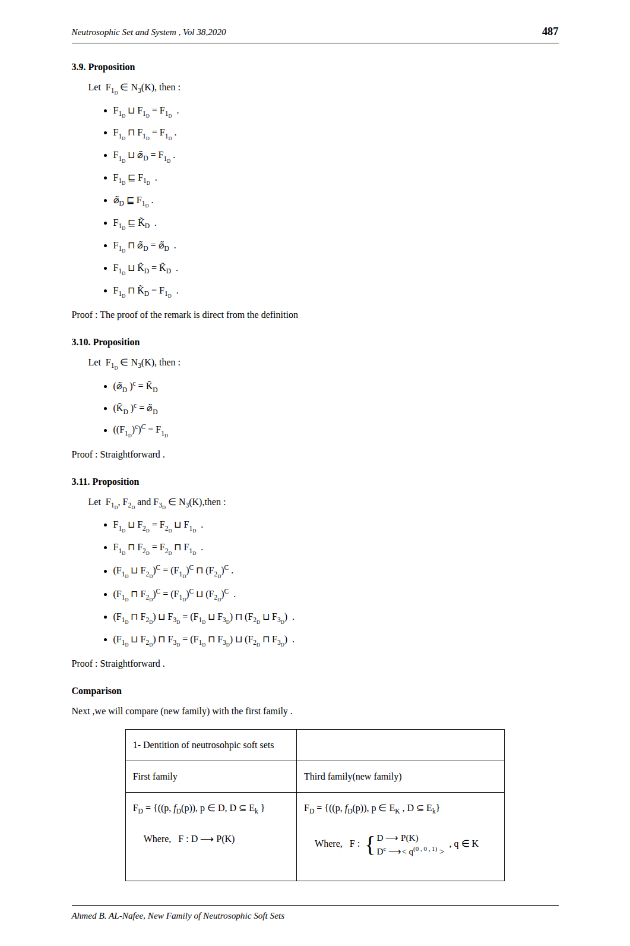Neutrosophic Set and System , Vol 38,2020 487
3.9. Proposition
Let F1D ∈ N3(K), then :
F1D ⊔ F1D = F1D .
F1D ⊓ F1D = F1D .
F1D ⊔ ⌀̃D = F1D .
F1D ⊑ F1D .
⌀̃D ⊑ F1D .
F1D ⊑ K̃D .
F1D ⊓ ⌀̃D = ⌀̃D .
F1D ⊔ K̃D = K̃D .
F1D ⊓ K̃D = F1D .
Proof : The proof of the remark is direct from the definition
3.10. Proposition
Let F1D ∈ N3(K), then :
(⌀̃D )c = K̃D
(K̃D )c = ⌀̃D
((F1D)c)C = F1D
Proof : Straightforward .
3.11. Proposition
Let F1D, F2D and F3D ∈ N3(K),then :
F1D ⊔ F2D = F2D ⊔ F1D .
F1D ⊓ F2D = F2D ⊓ F1D .
(F1D ⊔ F2D)C = (F1D)C ⊓ (F2D)C .
(F1D ⊓ F2D)C = (F1D)C ⊔ (F2D)C .
(F1D ⊓ F2D) ⊔ F3D = (F1D ⊔ F3D) ⊓ (F2D ⊔ F3D) .
(F1D ⊔ F2D) ⊓ F3D = (F1D ⊓ F3D) ⊔ (F2D ⊓ F3D) .
Proof : Straightforward .
Comparison
Next ,we will compare (new family) with the first family .
| 1- Dentition of neutrosohpic soft sets | |
| First family | Third family(new family) |
| F D = {((p, f D (p)), p ∈ D, D ⊆ E k } Where, F : D ⟶ P(K) | F D = {((p, f D (p)), p ∈ E K , D ⊆ E k } Where, F : { D ⟶ P(K) D c ⟶< q (0 , 0 , 1) > , q ∈ K |
Ahmed B. AL-Nafee, New Family of Neutrosophic Soft Sets